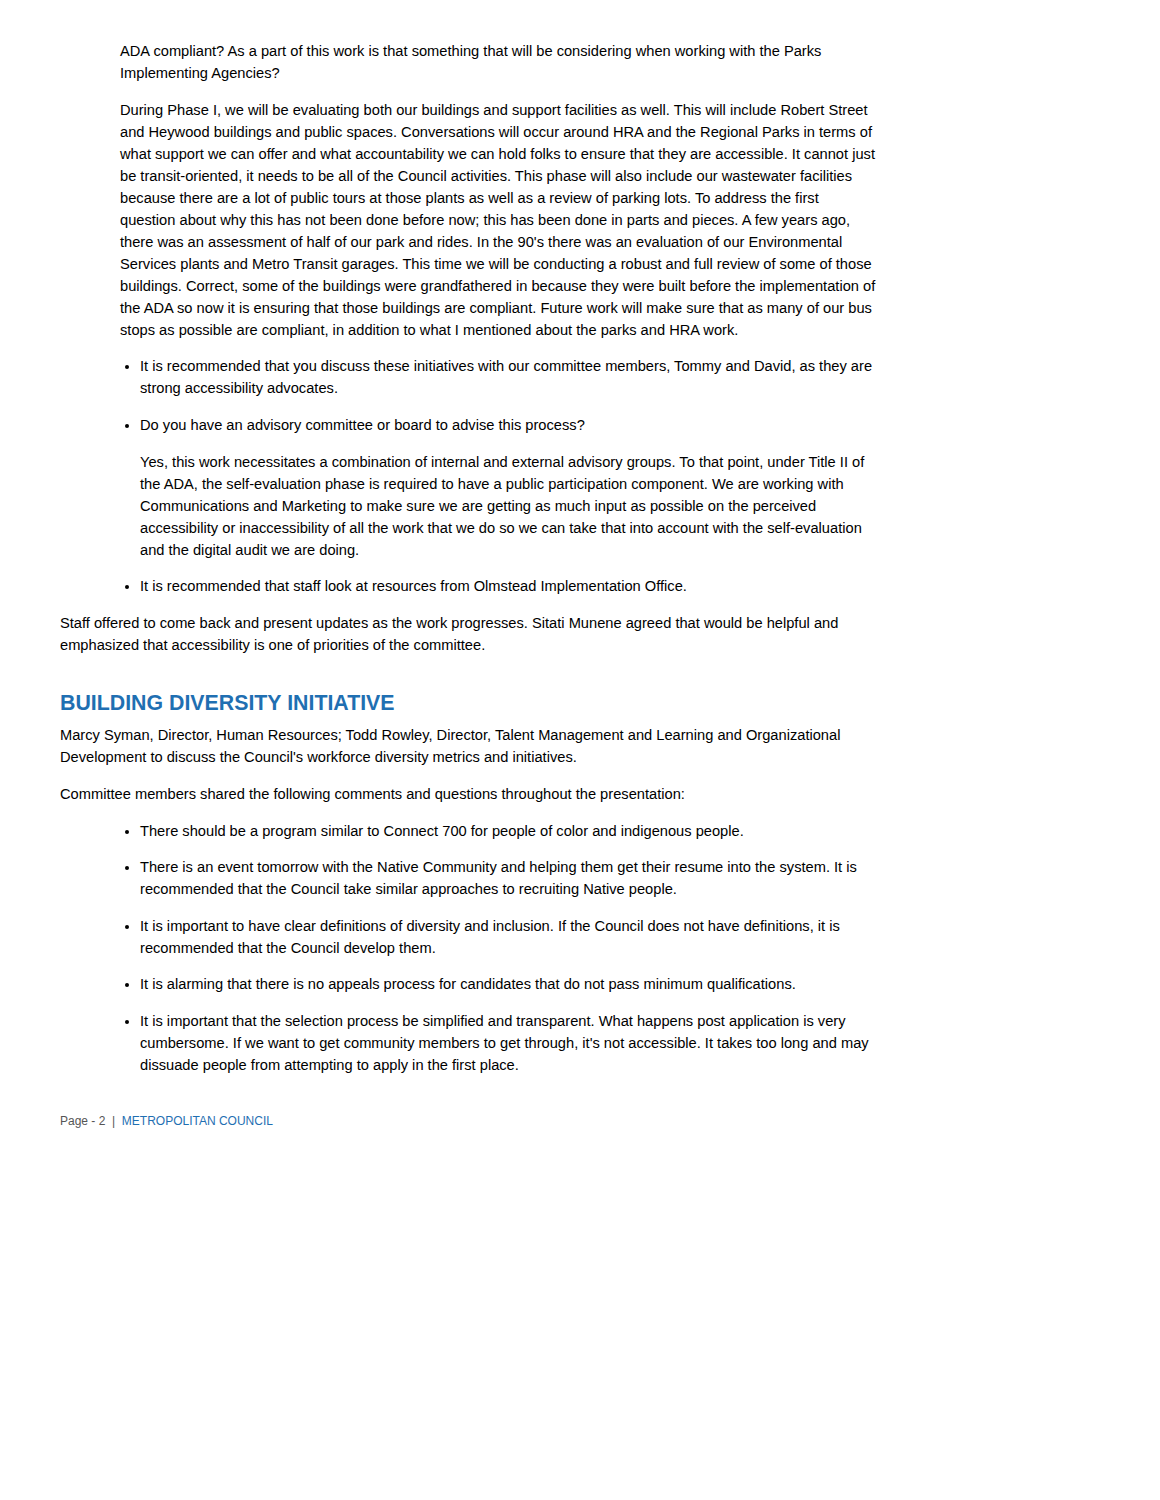ADA compliant? As a part of this work is that something that will be considering when working with the Parks Implementing Agencies?
During Phase I, we will be evaluating both our buildings and support facilities as well. This will include Robert Street and Heywood buildings and public spaces. Conversations will occur around HRA and the Regional Parks in terms of what support we can offer and what accountability we can hold folks to ensure that they are accessible. It cannot just be transit-oriented, it needs to be all of the Council activities. This phase will also include our wastewater facilities because there are a lot of public tours at those plants as well as a review of parking lots. To address the first question about why this has not been done before now; this has been done in parts and pieces. A few years ago, there was an assessment of half of our park and rides. In the 90's there was an evaluation of our Environmental Services plants and Metro Transit garages. This time we will be conducting a robust and full review of some of those buildings. Correct, some of the buildings were grandfathered in because they were built before the implementation of the ADA so now it is ensuring that those buildings are compliant. Future work will make sure that as many of our bus stops as possible are compliant, in addition to what I mentioned about the parks and HRA work.
It is recommended that you discuss these initiatives with our committee members, Tommy and David, as they are strong accessibility advocates.
Do you have an advisory committee or board to advise this process?
Yes, this work necessitates a combination of internal and external advisory groups. To that point, under Title II of the ADA, the self-evaluation phase is required to have a public participation component. We are working with Communications and Marketing to make sure we are getting as much input as possible on the perceived accessibility or inaccessibility of all the work that we do so we can take that into account with the self-evaluation and the digital audit we are doing.
It is recommended that staff look at resources from Olmstead Implementation Office.
Staff offered to come back and present updates as the work progresses. Sitati Munene agreed that would be helpful and emphasized that accessibility is one of priorities of the committee.
Building Diversity Initiative
Marcy Syman, Director, Human Resources; Todd Rowley, Director, Talent Management and Learning and Organizational Development to discuss the Council's workforce diversity metrics and initiatives.
Committee members shared the following comments and questions throughout the presentation:
There should be a program similar to Connect 700 for people of color and indigenous people.
There is an event tomorrow with the Native Community and helping them get their resume into the system. It is recommended that the Council take similar approaches to recruiting Native people.
It is important to have clear definitions of diversity and inclusion. If the Council does not have definitions, it is recommended that the Council develop them.
It is alarming that there is no appeals process for candidates that do not pass minimum qualifications.
It is important that the selection process be simplified and transparent. What happens post application is very cumbersome. If we want to get community members to get through, it's not accessible. It takes too long and may dissuade people from attempting to apply in the first place.
Page - 2 | METROPOLITAN COUNCIL